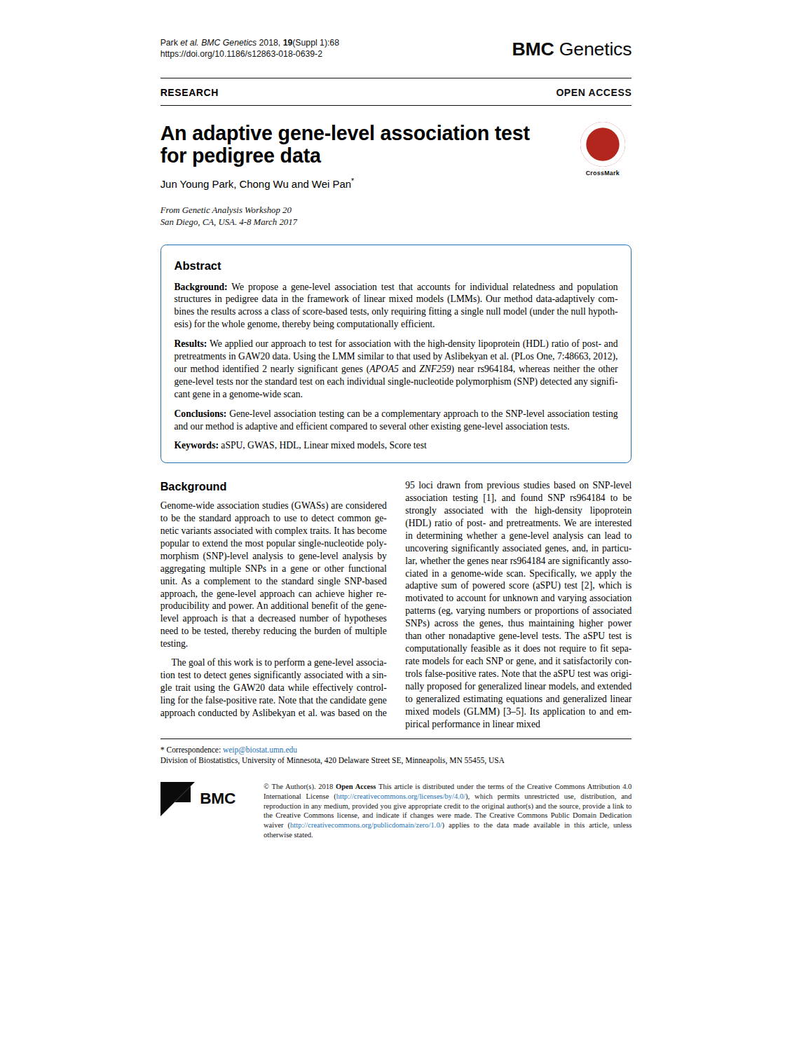Park et al. BMC Genetics 2018, 19(Suppl 1):68
https://doi.org/10.1186/s12863-018-0639-2
BMC Genetics
Research
Open Access
An adaptive gene-level association test for pedigree data
CrossMark
Jun Young Park, Chong Wu and Wei Pan*
From Genetic Analysis Workshop 20
San Diego, CA, USA. 4-8 March 2017
Abstract
Background: We propose a gene-level association test that accounts for individual relatedness and population structures in pedigree data in the framework of linear mixed models (LMMs). Our method data-adaptively combines the results across a class of score-based tests, only requiring fitting a single null model (under the null hypothesis) for the whole genome, thereby being computationally efficient.
Results: We applied our approach to test for association with the high-density lipoprotein (HDL) ratio of post- and pretreatments in GAW20 data. Using the LMM similar to that used by Aslibekyan et al. (PLos One, 7:48663, 2012), our method identified 2 nearly significant genes (APOA5 and ZNF259) near rs964184, whereas neither the other gene-level tests nor the standard test on each individual single-nucleotide polymorphism (SNP) detected any significant gene in a genome-wide scan.
Conclusions: Gene-level association testing can be a complementary approach to the SNP-level association testing and our method is adaptive and efficient compared to several other existing gene-level association tests.
Keywords: aSPU, GWAS, HDL, Linear mixed models, Score test
Background
Genome-wide association studies (GWASs) are considered to be the standard approach to use to detect common genetic variants associated with complex traits. It has become popular to extend the most popular single-nucleotide polymorphism (SNP)-level analysis to gene-level analysis by aggregating multiple SNPs in a gene or other functional unit. As a complement to the standard single SNP-based approach, the gene-level approach can achieve higher reproducibility and power. An additional benefit of the gene-level approach is that a decreased number of hypotheses need to be tested, thereby reducing the burden of multiple testing.
The goal of this work is to perform a gene-level association test to detect genes significantly associated with a single trait using the GAW20 data while effectively controlling for the false-positive rate. Note that the candidate gene approach conducted by Aslibekyan et al. was based on the 95 loci drawn from previous studies based on SNP-level association testing [1], and found SNP rs964184 to be strongly associated with the high-density lipoprotein (HDL) ratio of post- and pretreatments. We are interested in determining whether a gene-level analysis can lead to uncovering significantly associated genes, and, in particular, whether the genes near rs964184 are significantly associated in a genome-wide scan. Specifically, we apply the adaptive sum of powered score (aSPU) test [2], which is motivated to account for unknown and varying association patterns (eg, varying numbers or proportions of associated SNPs) across the genes, thus maintaining higher power than other nonadaptive gene-level tests. The aSPU test is computationally feasible as it does not require to fit separate models for each SNP or gene, and it satisfactorily controls false-positive rates. Note that the aSPU test was originally proposed for generalized linear models, and extended to generalized estimating equations and generalized linear mixed models (GLMM) [3–5]. Its application to and empirical performance in linear mixed
* Correspondence: weip@biostat.umn.edu
Division of Biostatistics, University of Minnesota, 420 Delaware Street SE, Minneapolis, MN 55455, USA
BMC
© The Author(s). 2018 Open Access This article is distributed under the terms of the Creative Commons Attribution 4.0 International License (http://creativecommons.org/licenses/by/4.0/), which permits unrestricted use, distribution, and reproduction in any medium, provided you give appropriate credit to the original author(s) and the source, provide a link to the Creative Commons license, and indicate if changes were made. The Creative Commons Public Domain Dedication waiver (http://creativecommons.org/publicdomain/zero/1.0/) applies to the data made available in this article, unless otherwise stated.